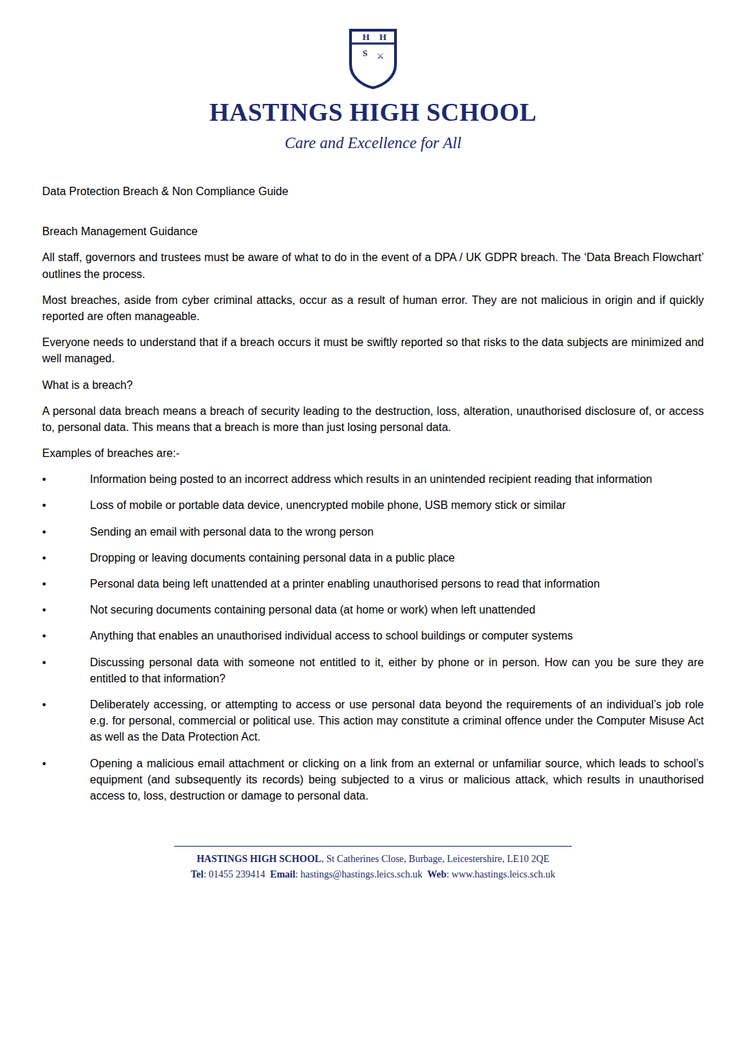H H S ⚔
HASTINGS HIGH SCHOOL
Care and Excellence for All
Data Protection Breach & Non Compliance Guide
Breach Management Guidance
All staff, governors and trustees must be aware of what to do in the event of a DPA / UK GDPR breach. The ‘Data Breach Flowchart’ outlines the process.
Most breaches, aside from cyber criminal attacks, occur as a result of human error. They are not malicious in origin and if quickly reported are often manageable.
Everyone needs to understand that if a breach occurs it must be swiftly reported so that risks to the data subjects are minimized and well managed.
What is a breach?
A personal data breach means a breach of security leading to the destruction, loss, alteration, unauthorised disclosure of, or access to, personal data. This means that a breach is more than just losing personal data.
Examples of breaches are:-
Information being posted to an incorrect address which results in an unintended recipient reading that information
Loss of mobile or portable data device, unencrypted mobile phone, USB memory stick or similar
Sending an email with personal data to the wrong person
Dropping or leaving documents containing personal data in a public place
Personal data being left unattended at a printer enabling unauthorised persons to read that information
Not securing documents containing personal data (at home or work) when left unattended
Anything that enables an unauthorised individual access to school buildings or computer systems
Discussing personal data with someone not entitled to it, either by phone or in person. How can you be sure they are entitled to that information?
Deliberately accessing, or attempting to access or use personal data beyond the requirements of an individual’s job role e.g. for personal, commercial or political use. This action may constitute a criminal offence under the Computer Misuse Act as well as the Data Protection Act.
Opening a malicious email attachment or clicking on a link from an external or unfamiliar source, which leads to school’s equipment (and subsequently its records) being subjected to a virus or malicious attack, which results in unauthorised access to, loss, destruction or damage to personal data.
HASTINGS HIGH SCHOOL, St Catherines Close, Burbage, Leicestershire, LE10 2QE
Tel: 01455 239414 Email: hastings@hastings.leics.sch.uk Web: www.hastings.leics.sch.uk